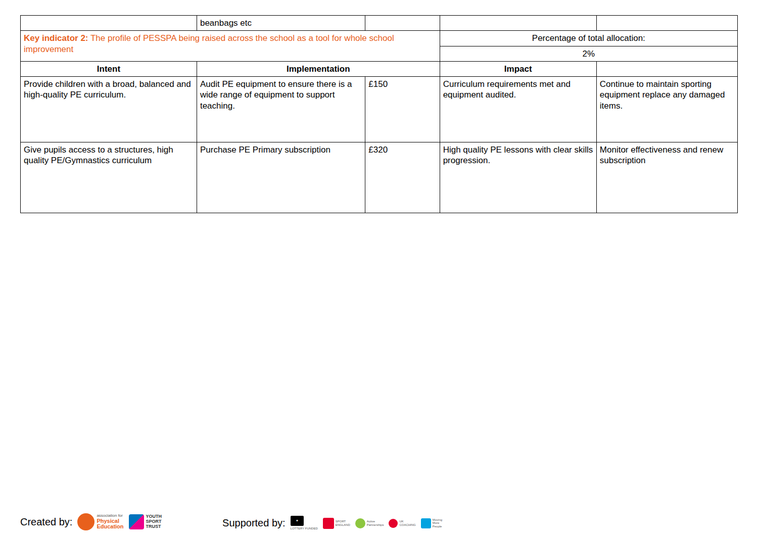| | beanbags etc | | | |
| Key indicator 2: The profile of PESSPA being raised across the school as a tool for whole school improvement | Percentage of total allocation: |
| 2% |
| Intent | Implementation | Impact | |
| Provide children with a broad, balanced and high-quality PE curriculum. | Audit PE equipment to ensure there is a wide range of equipment to support teaching. | £150 | Curriculum requirements met and equipment audited. | Continue to maintain sporting equipment replace any damaged items. |
| Give pupils access to a structures, high quality PE/Gymnastics curriculum | Purchase PE Primary subscription | £320 | High quality PE lessons with clear skills progression. | Monitor effectiveness and renew subscription |
Created by: association for Physical
Education YOUTH
SPORT
TRUST
Supported by: ✦ LOTTERY FUNDED SPORT
ENGLAND Active
Partnerships UK
COACHING Moving
More
People